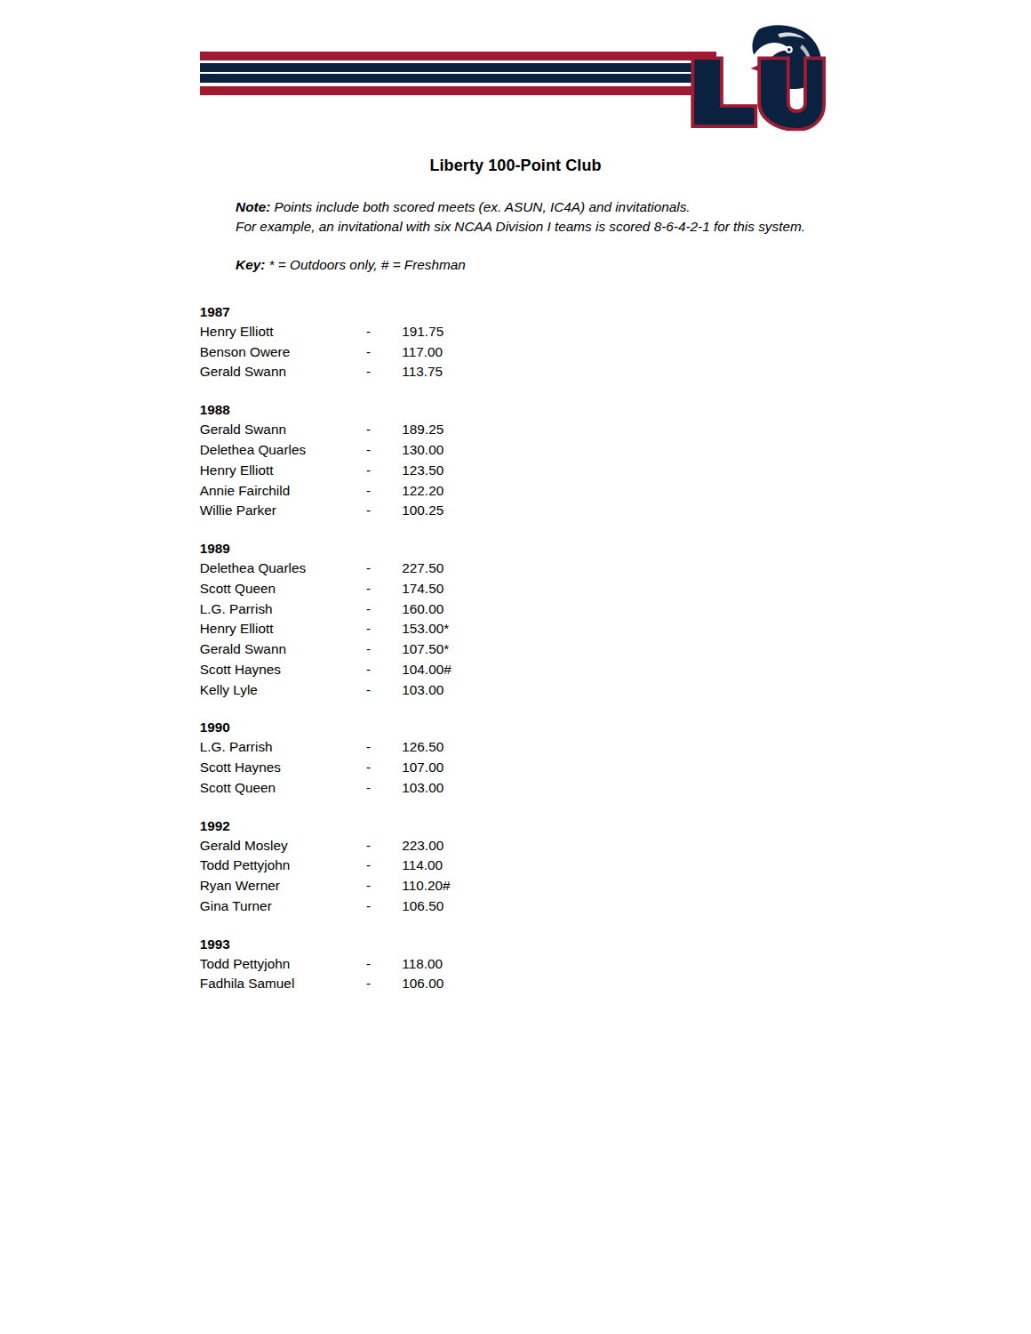Liberty 100-Point Club
Note: Points include both scored meets (ex. ASUN, IC4A) and invitationals.
For example, an invitational with six NCAA Division I teams is scored 8-6-4-2-1 for this system.
Key: * = Outdoors only, # = Freshman
1987
| Henry Elliott | - | 191.75 |
| Benson Owere | - | 117.00 |
| Gerald Swann | - | 113.75 |
1988
| Gerald Swann | - | 189.25 |
| Delethea Quarles | - | 130.00 |
| Henry Elliott | - | 123.50 |
| Annie Fairchild | - | 122.20 |
| Willie Parker | - | 100.25 |
1989
| Delethea Quarles | - | 227.50 |
| Scott Queen | - | 174.50 |
| L.G. Parrish | - | 160.00 |
| Henry Elliott | - | 153.00* |
| Gerald Swann | - | 107.50* |
| Scott Haynes | - | 104.00# |
| Kelly Lyle | - | 103.00 |
1990
| L.G. Parrish | - | 126.50 |
| Scott Haynes | - | 107.00 |
| Scott Queen | - | 103.00 |
1992
| Gerald Mosley | - | 223.00 |
| Todd Pettyjohn | - | 114.00 |
| Ryan Werner | - | 110.20# |
| Gina Turner | - | 106.50 |
1993
| Todd Pettyjohn | - | 118.00 |
| Fadhila Samuel | - | 106.00 |